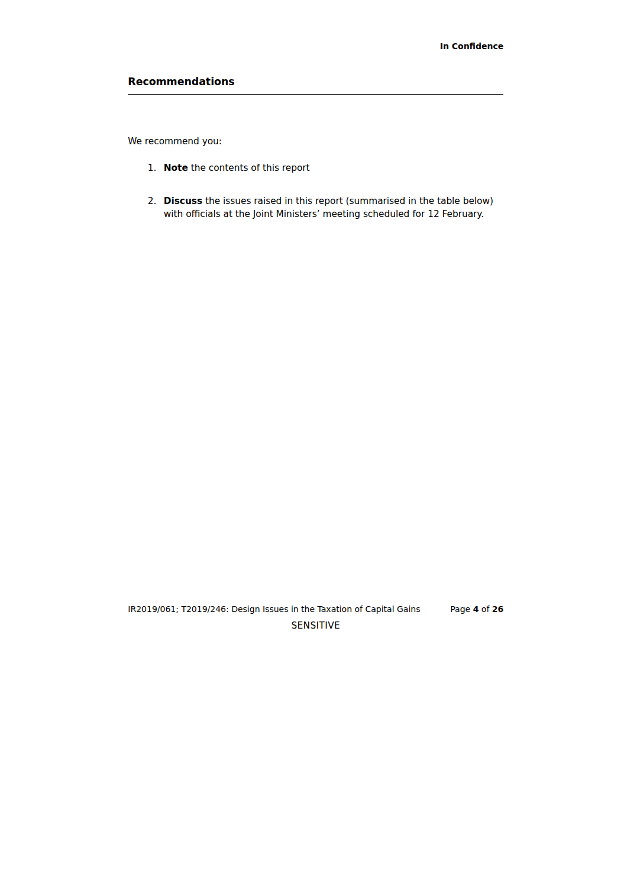In Confidence
Recommendations
We recommend you:
Note the contents of this report
Discuss the issues raised in this report (summarised in the table below) with officials at the Joint Ministers’ meeting scheduled for 12 February.
IR2019/061; T2019/246: Design Issues in the Taxation of Capital Gains Page 4 of 26
SENSITIVE